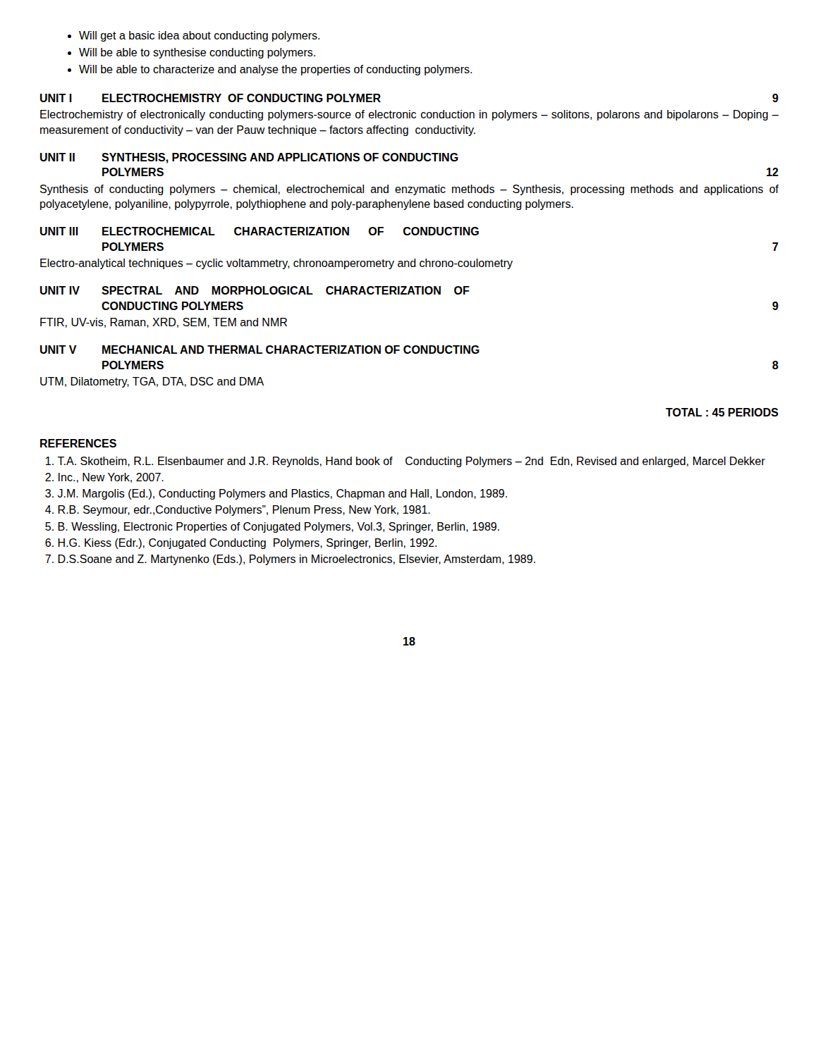Will get a basic idea about conducting polymers.
Will be able to synthesise conducting polymers.
Will be able to characterize and analyse the properties of conducting polymers.
| UNIT I | ELECTROCHEMISTRY OF CONDUCTING POLYMER | 9 |
Electrochemistry of electronically conducting polymers-source of electronic conduction in polymers – solitons, polarons and bipolarons – Doping – measurement of conductivity – van der Pauw technique – factors affecting conductivity.
| UNIT II | SYNTHESIS, PROCESSING AND APPLICATIONS OF CONDUCTING | |
| | POLYMERS | 12 |
Synthesis of conducting polymers – chemical, electrochemical and enzymatic methods – Synthesis, processing methods and applications of polyacetylene, polyaniline, polypyrrole, polythiophene and poly-paraphenylene based conducting polymers.
| UNIT III | ELECTROCHEMICAL CHARACTERIZATION OF CONDUCTING | |
| | POLYMERS | 7 |
Electro-analytical techniques – cyclic voltammetry, chronoamperometry and chrono-coulometry
| UNIT IV | SPECTRAL AND MORPHOLOGICAL CHARACTERIZATION OF | |
| | CONDUCTING POLYMERS | 9 |
FTIR, UV-vis, Raman, XRD, SEM, TEM and NMR
| UNIT V | MECHANICAL AND THERMAL CHARACTERIZATION OF CONDUCTING | |
| | POLYMERS | 8 |
UTM, Dilatometry, TGA, DTA, DSC and DMA
TOTAL : 45 PERIODS
REFERENCES
T.A. Skotheim, R.L. Elsenbaumer and J.R. Reynolds, Hand book of Conducting Polymers – 2nd Edn, Revised and enlarged, Marcel Dekker
Inc., New York, 2007.
J.M. Margolis (Ed.), Conducting Polymers and Plastics, Chapman and Hall, London, 1989.
R.B. Seymour, edr.,Conductive Polymers”, Plenum Press, New York, 1981.
B. Wessling, Electronic Properties of Conjugated Polymers, Vol.3, Springer, Berlin, 1989.
H.G. Kiess (Edr.), Conjugated Conducting Polymers, Springer, Berlin, 1992.
D.S.Soane and Z. Martynenko (Eds.), Polymers in Microelectronics, Elsevier, Amsterdam, 1989.
18